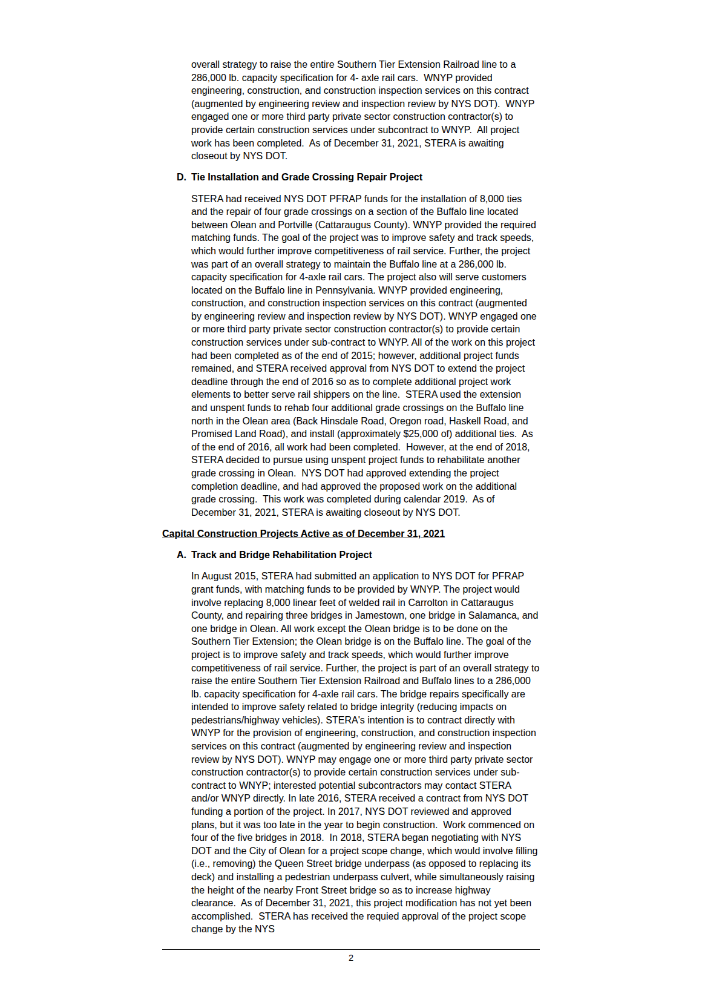overall strategy to raise the entire Southern Tier Extension Railroad line to a 286,000 lb. capacity specification for 4- axle rail cars. WNYP provided engineering, construction, and construction inspection services on this contract (augmented by engineering review and inspection review by NYS DOT). WNYP engaged one or more third party private sector construction contractor(s) to provide certain construction services under subcontract to WNYP. All project work has been completed. As of December 31, 2021, STERA is awaiting closeout by NYS DOT.
D.
Tie Installation and Grade Crossing Repair Project
STERA had received NYS DOT PFRAP funds for the installation of 8,000 ties and the repair of four grade crossings on a section of the Buffalo line located between Olean and Portville (Cattaraugus County). WNYP provided the required matching funds. The goal of the project was to improve safety and track speeds, which would further improve competitiveness of rail service. Further, the project was part of an overall strategy to maintain the Buffalo line at a 286,000 lb. capacity specification for 4-axle rail cars. The project also will serve customers located on the Buffalo line in Pennsylvania. WNYP provided engineering, construction, and construction inspection services on this contract (augmented by engineering review and inspection review by NYS DOT). WNYP engaged one or more third party private sector construction contractor(s) to provide certain construction services under sub-contract to WNYP. All of the work on this project had been completed as of the end of 2015; however, additional project funds remained, and STERA received approval from NYS DOT to extend the project deadline through the end of 2016 so as to complete additional project work elements to better serve rail shippers on the line. STERA used the extension and unspent funds to rehab four additional grade crossings on the Buffalo line north in the Olean area (Back Hinsdale Road, Oregon road, Haskell Road, and Promised Land Road), and install (approximately $25,000 of) additional ties. As of the end of 2016, all work had been completed. However, at the end of 2018, STERA decided to pursue using unspent project funds to rehabilitate another grade crossing in Olean. NYS DOT had approved extending the project completion deadline, and had approved the proposed work on the additional grade crossing. This work was completed during calendar 2019. As of December 31, 2021, STERA is awaiting closeout by NYS DOT.
Capital Construction Projects Active as of December 31, 2021
A.
Track and Bridge Rehabilitation Project
In August 2015, STERA had submitted an application to NYS DOT for PFRAP grant funds, with matching funds to be provided by WNYP. The project would involve replacing 8,000 linear feet of welded rail in Carrolton in Cattaraugus County, and repairing three bridges in Jamestown, one bridge in Salamanca, and one bridge in Olean. All work except the Olean bridge is to be done on the Southern Tier Extension; the Olean bridge is on the Buffalo line. The goal of the project is to improve safety and track speeds, which would further improve competitiveness of rail service. Further, the project is part of an overall strategy to raise the entire Southern Tier Extension Railroad and Buffalo lines to a 286,000 lb. capacity specification for 4-axle rail cars. The bridge repairs specifically are intended to improve safety related to bridge integrity (reducing impacts on pedestrians/highway vehicles). STERA's intention is to contract directly with WNYP for the provision of engineering, construction, and construction inspection services on this contract (augmented by engineering review and inspection review by NYS DOT). WNYP may engage one or more third party private sector construction contractor(s) to provide certain construction services under sub-contract to WNYP; interested potential subcontractors may contact STERA and/or WNYP directly. In late 2016, STERA received a contract from NYS DOT funding a portion of the project. In 2017, NYS DOT reviewed and approved plans, but it was too late in the year to begin construction. Work commenced on four of the five bridges in 2018. In 2018, STERA began negotiating with NYS DOT and the City of Olean for a project scope change, which would involve filling (i.e., removing) the Queen Street bridge underpass (as opposed to replacing its deck) and installing a pedestrian underpass culvert, while simultaneously raising the height of the nearby Front Street bridge so as to increase highway clearance. As of December 31, 2021, this project modification has not yet been accomplished. STERA has received the requied approval of the project scope change by the NYS
2